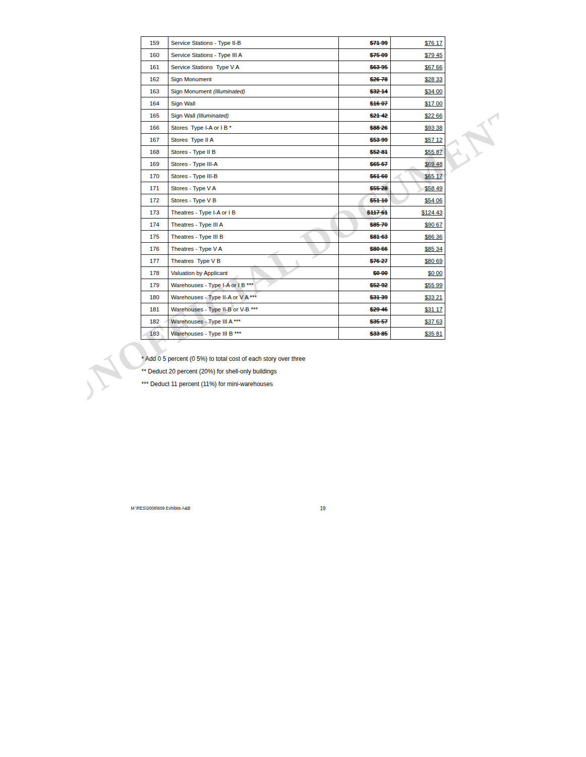UNOFFICIAL DOCUMENT
| 159 | Service Stations - Type II-B | $71 99 | $76 17 |
| 160 | Service Stations - Type III A | $75 09 | $79 45 |
| 161 | Service Stations Type V A | $63 95 | $67 66 |
| 162 | Sign Monument | $26 78 | $28 33 |
| 163 | Sign Monument (Illuminated) | $32 14 | $34 00 |
| 164 | Sign Wall | $16 07 | $17 00 |
| 165 | Sign Wall (Illuminated) | $21 42 | $22 66 |
| 166 | Stores Type I-A or I B * | $88 26 | $93 38 |
| 167 | Stores Type II A | $53 99 | $57 12 |
| 168 | Stores - Type II B | $52 81 | $55 87 |
| 169 | Stores - Type III-A | $65 67 | $69 48 |
| 170 | Stores - Type III-B | $61 60 | $65 17 |
| 171 | Stores - Type V A | $55 28 | $58 49 |
| 172 | Stores - Type V B | $51 10 | $54 06 |
| 173 | Theatres - Type I-A or I B | $117 61 | $124 43 |
| 174 | Theatres - Type III A | $85 70 | $90 67 |
| 175 | Theatres - Type III B | $81 63 | $86 36 |
| 176 | Theatres - Type V A | $80 66 | $85 34 |
| 177 | Theatres Type V B | $76 27 | $80 69 |
| 178 | Valuation by Applicant | $0 00 | $0 00 |
| 179 | Warehouses - Type I-A or I B *** | $52 92 | $55 99 |
| 180 | Warehouses - Type II-A or V A *** | $31 39 | $33 21 |
| 181 | Warehouses - Type II-B or V-B *** | $29 46 | $31 17 |
| 182 | Warehouses - Type III A *** | $35 57 | $37 63 |
| 183 | Warehouses - Type III B *** | $33 85 | $35 81 |
* Add 0 5 percent (0 5%) to total cost of each story over three
** Deduct 20 percent (20%) for shell-only buildings
*** Deduct 11 percent (11%) for mini-warehouses
M \RES\2008\609 Exhibits A&B
19